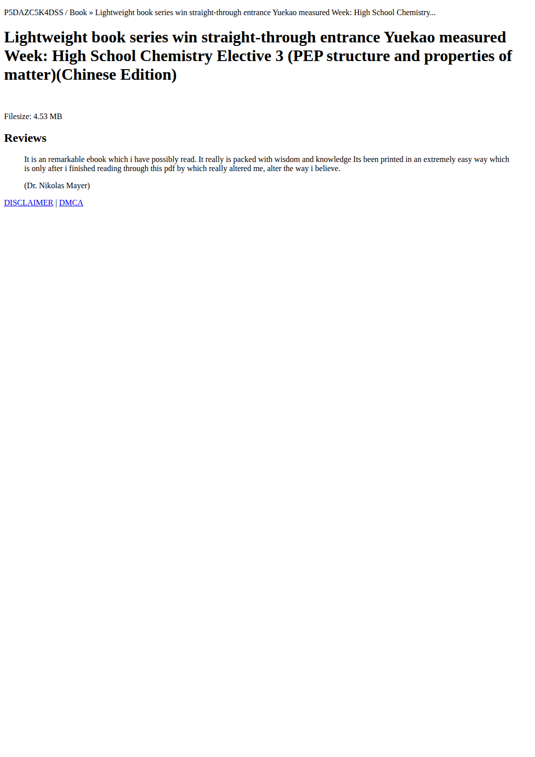P5DAZC5K4DSS / Book » Lightweight book series win straight-through entrance Yuekao measured Week: High School Chemistry...
Lightweight book series win straight-through entrance Yuekao measured Week: High School Chemistry Elective 3 (PEP structure and properties of matter)(Chinese Edition)
Filesize: 4.53 MB
Reviews
It is an remarkable ebook which i have possibly read. It really is packed with wisdom and knowledge Its been printed in an extremely easy way which is only after i finished reading through this pdf by which really altered me, alter the way i believe.
(Dr. Nikolas Mayer)
DISCLAIMER | DMCA